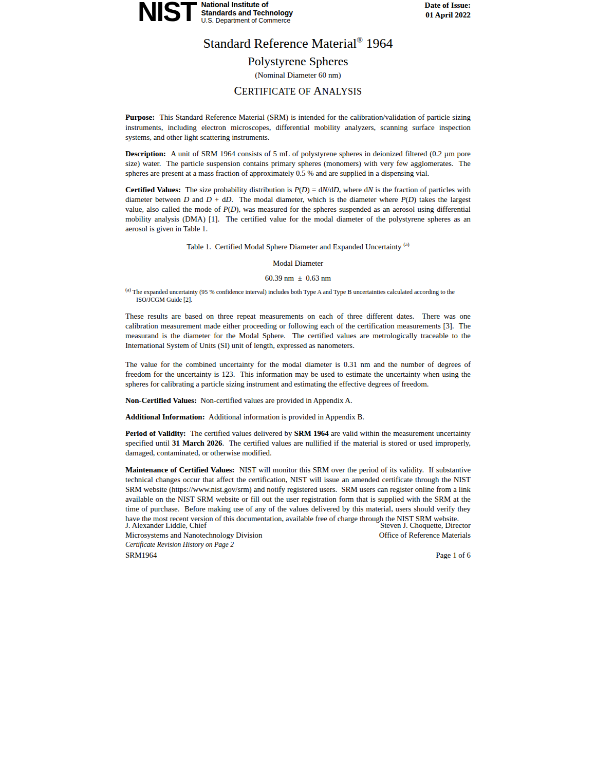NIST
National Institute of
Standards and Technology
U.S. Department of Commerce
Date of Issue:
01 April 2022
Standard Reference Material® 1964
Polystyrene Spheres
(Nominal Diameter 60 nm)
CERTIFICATE OF ANALYSIS
Purpose: This Standard Reference Material (SRM) is intended for the calibration/validation of particle sizing instruments, including electron microscopes, differential mobility analyzers, scanning surface inspection systems, and other light scattering instruments.
Description: A unit of SRM 1964 consists of 5 mL of polystyrene spheres in deionized filtered (0.2 µm pore size) water. The particle suspension contains primary spheres (monomers) with very few agglomerates. The spheres are present at a mass fraction of approximately 0.5 % and are supplied in a dispensing vial.
Certified Values: The size probability distribution is P(D) = dN/dD, where dN is the fraction of particles with diameter between D and D + dD. The modal diameter, which is the diameter where P(D) takes the largest value, also called the mode of P(D), was measured for the spheres suspended as an aerosol using differential mobility analysis (DMA) [1]. The certified value for the modal diameter of the polystyrene spheres as an aerosol is given in Table 1.
Table 1. Certified Modal Sphere Diameter and Expanded Uncertainty (a)
Modal Diameter
60.39 nm ± 0.63 nm
(a) The expanded uncertainty (95 % confidence interval) includes both Type A and Type B uncertainties calculated according to the ISO/JCGM Guide [2].
These results are based on three repeat measurements on each of three different dates. There was one calibration measurement made either proceeding or following each of the certification measurements [3]. The measurand is the diameter for the Modal Sphere. The certified values are metrologically traceable to the International System of Units (SI) unit of length, expressed as nanometers.
The value for the combined uncertainty for the modal diameter is 0.31 nm and the number of degrees of freedom for the uncertainty is 123. This information may be used to estimate the uncertainty when using the spheres for calibrating a particle sizing instrument and estimating the effective degrees of freedom.
Non-Certified Values: Non-certified values are provided in Appendix A.
Additional Information: Additional information is provided in Appendix B.
Period of Validity: The certified values delivered by SRM 1964 are valid within the measurement uncertainty specified until 31 March 2026. The certified values are nullified if the material is stored or used improperly, damaged, contaminated, or otherwise modified.
Maintenance of Certified Values: NIST will monitor this SRM over the period of its validity. If substantive technical changes occur that affect the certification, NIST will issue an amended certificate through the NIST SRM website (https://www.nist.gov/srm) and notify registered users. SRM users can register online from a link available on the NIST SRM website or fill out the user registration form that is supplied with the SRM at the time of purchase. Before making use of any of the values delivered by this material, users should verify they have the most recent version of this documentation, available free of charge through the NIST SRM website.
J. Alexander Liddle, Chief
Microsystems and Nanotechnology Division
Steven J. Choquette, Director
Office of Reference Materials
Certificate Revision History on Page 2
SRM1964
Page 1 of 6